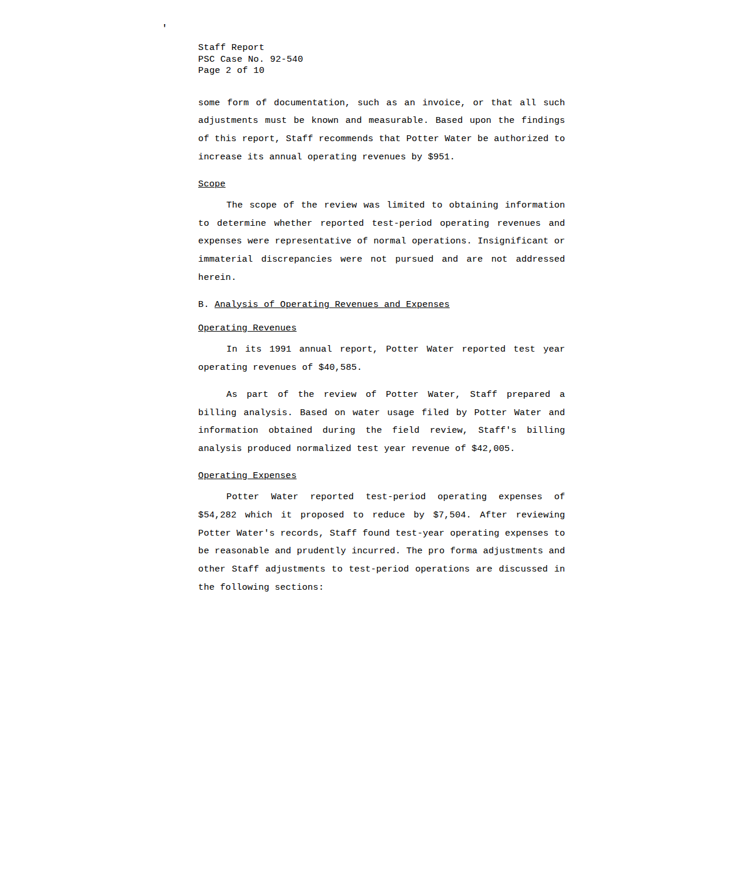'
Staff Report
PSC Case No. 92-540
Page 2 of 10
some form of documentation, such as an invoice, or that all such adjustments must be known and measurable. Based upon the findings of this report, Staff recommends that Potter Water be authorized to increase its annual operating revenues by $951.
Scope
The scope of the review was limited to obtaining information to determine whether reported test-period operating revenues and expenses were representative of normal operations. Insignificant or immaterial discrepancies were not pursued and are not addressed herein.
B. Analysis of Operating Revenues and Expenses
Operating Revenues
In its 1991 annual report, Potter Water reported test year operating revenues of $40,585.
As part of the review of Potter Water, Staff prepared a billing analysis. Based on water usage filed by Potter Water and information obtained during the field review, Staff's billing analysis produced normalized test year revenue of $42,005.
Operating Expenses
Potter Water reported test-period operating expenses of $54,282 which it proposed to reduce by $7,504. After reviewing Potter Water's records, Staff found test-year operating expenses to be reasonable and prudently incurred. The pro forma adjustments and other Staff adjustments to test-period operations are discussed in the following sections: